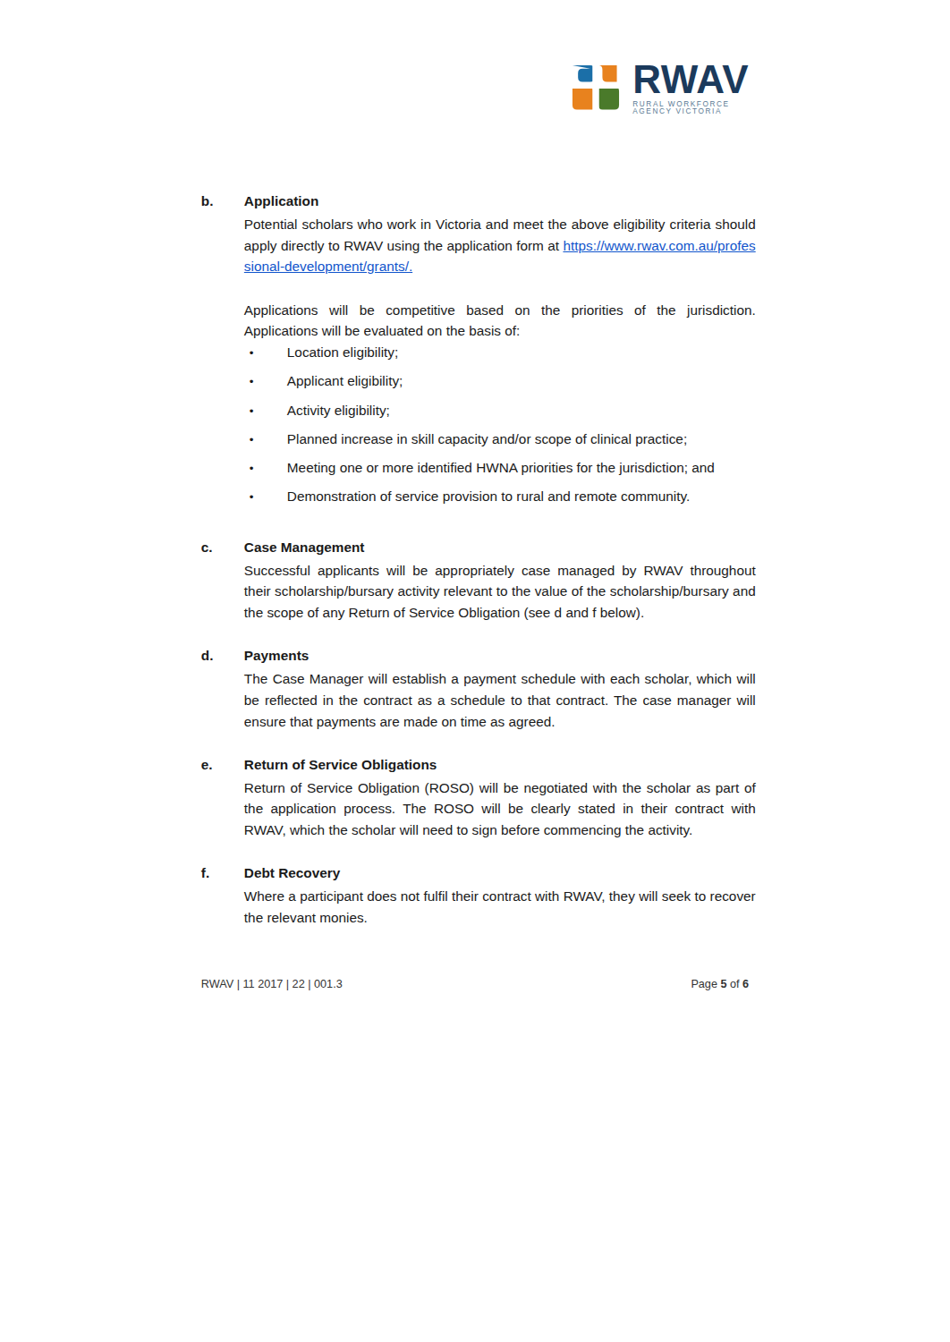RWAV RURAL WORKFORCE
AGENCY VICTORIA
b.
Application
Potential scholars who work in Victoria and meet the above eligibility criteria should apply directly to RWAV using the application form at https://www.rwav.com.au/professional-development/grants/.
Applications will be competitive based on the priorities of the jurisdiction. Applications will be evaluated on the basis of:
Location eligibility;
Applicant eligibility;
Activity eligibility;
Planned increase in skill capacity and/or scope of clinical practice;
Meeting one or more identified HWNA priorities for the jurisdiction; and
Demonstration of service provision to rural and remote community.
c.
Case Management
Successful applicants will be appropriately case managed by RWAV throughout their scholarship/bursary activity relevant to the value of the scholarship/bursary and the scope of any Return of Service Obligation (see d and f below).
d.
Payments
The Case Manager will establish a payment schedule with each scholar, which will be reflected in the contract as a schedule to that contract. The case manager will ensure that payments are made on time as agreed.
e.
Return of Service Obligations
Return of Service Obligation (ROSO) will be negotiated with the scholar as part of the application process. The ROSO will be clearly stated in their contract with RWAV, which the scholar will need to sign before commencing the activity.
f.
Debt Recovery
Where a participant does not fulfil their contract with RWAV, they will seek to recover the relevant monies.
RWAV | 11 2017 | 22 | 001.3
Page 5 of 6